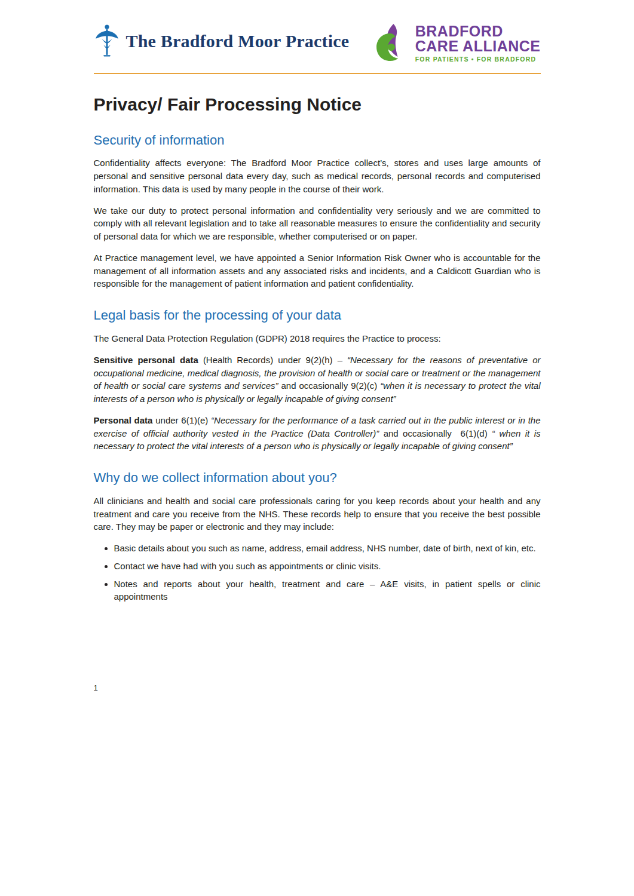The Bradford Moor Practice
BRADFORD
CARE ALLIANCE
FOR PATIENTS • FOR BRADFORD
Privacy/ Fair Processing Notice
Security of information
Confidentiality affects everyone: The Bradford Moor Practice collect’s, stores and uses large amounts of personal and sensitive personal data every day, such as medical records, personal records and computerised information. This data is used by many people in the course of their work.
We take our duty to protect personal information and confidentiality very seriously and we are committed to comply with all relevant legislation and to take all reasonable measures to ensure the confidentiality and security of personal data for which we are responsible, whether computerised or on paper.
At Practice management level, we have appointed a Senior Information Risk Owner who is accountable for the management of all information assets and any associated risks and incidents, and a Caldicott Guardian who is responsible for the management of patient information and patient confidentiality.
Legal basis for the processing of your data
The General Data Protection Regulation (GDPR) 2018 requires the Practice to process:
Sensitive personal data (Health Records) under 9(2)(h) – “Necessary for the reasons of preventative or occupational medicine, medical diagnosis, the provision of health or social care or treatment or the management of health or social care systems and services” and occasionally 9(2)(c) “when it is necessary to protect the vital interests of a person who is physically or legally incapable of giving consent”
Personal data under 6(1)(e) “Necessary for the performance of a task carried out in the public interest or in the exercise of official authority vested in the Practice (Data Controller)” and occasionally 6(1)(d) “ when it is necessary to protect the vital interests of a person who is physically or legally incapable of giving consent”
Why do we collect information about you?
All clinicians and health and social care professionals caring for you keep records about your health and any treatment and care you receive from the NHS. These records help to ensure that you receive the best possible care. They may be paper or electronic and they may include:
Basic details about you such as name, address, email address, NHS number, date of birth, next of kin, etc.
Contact we have had with you such as appointments or clinic visits.
Notes and reports about your health, treatment and care – A&E visits, in patient spells or clinic appointments
1